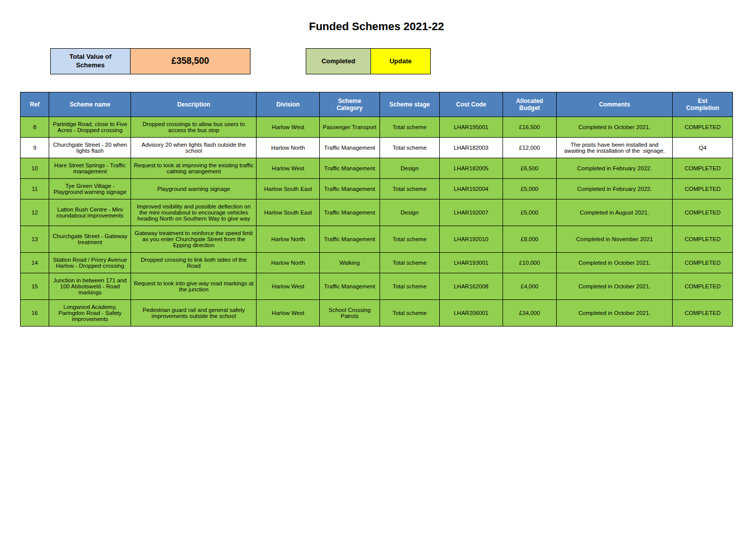Funded Schemes 2021-22
Total Value of
Schemes
£358,500
Completed
Update
| Ref | Scheme name | Description | Division | Scheme Category | Scheme stage | Cost Code | Allocated Budget | Comments | Est Completion |
| --- | --- | --- | --- | --- | --- | --- | --- | --- | --- |
| 8 | Partridge Road, close to Five Acres - Dropped crossing | Dropped crossings to allow bus users to access the bus stop | Harlow West | Passenger Transport | Total scheme | LHAR195001 | £16,500 | Completed in October 2021. | COMPLETED |
| 9 | Churchgate Street - 20 when lights flash | Advisory 20 when lights flash outside the school | Harlow North | Traffic Management | Total scheme | LHAR182003 | £12,000 | The posts have been installed and awaiting the installation of the signage. | Q4 |
| 10 | Hare Street Springs - Traffic management | Request to look at improving the existing traffic calming arrangement | Harlow West | Traffic Management | Design | LHAR182005 | £6,500 | Completed in February 2022. | COMPLETED |
| 11 | Tye Green Village - Playground warning signage | Playground warning signage | Harlow South East | Traffic Management | Total scheme | LHAR192004 | £5,000 | Completed in February 2022. | COMPLETED |
| 12 | Latton Bush Centre - Mini roundabout improvements | Improved visibility and possible deflection on the mini roundabout to encourage vehicles heading North on Southern Way to give way | Harlow South East | Traffic Management | Design | LHAR192007 | £5,000 | Completed in August 2021. | COMPLETED |
| 13 | Churchgate Street - Gateway treatment | Gateway treatment to reinforce the speed limit as you enter Churchgate Street from the Epping direction | Harlow North | Traffic Management | Total scheme | LHAR192010 | £8,000 | Completed in November 2021 | COMPLETED |
| 14 | Station Road / Priory Avenue Harlow - Dropped crossing | Dropped crossing to link both sides of the Road | Harlow North | Walking | Total scheme | LHAR193001 | £10,000 | Completed in October 2021. | COMPLETED |
| 15 | Junction in between 171 and 100 Abbotsweld - Road markings | Request to look into give way road markings at the junction | Harlow West | Traffic Management | Total scheme | LHAR162008 | £4,000 | Completed in October 2021. | COMPLETED |
| 16 | Longwood Academy, Paringdon Road - Safety improvements | Pedestrian guard rail and general safety improvements outside the school | Harlow West | School Crossing Patrols | Total scheme | LHAR206001 | £34,000 | Completed in October 2021. | COMPLETED |